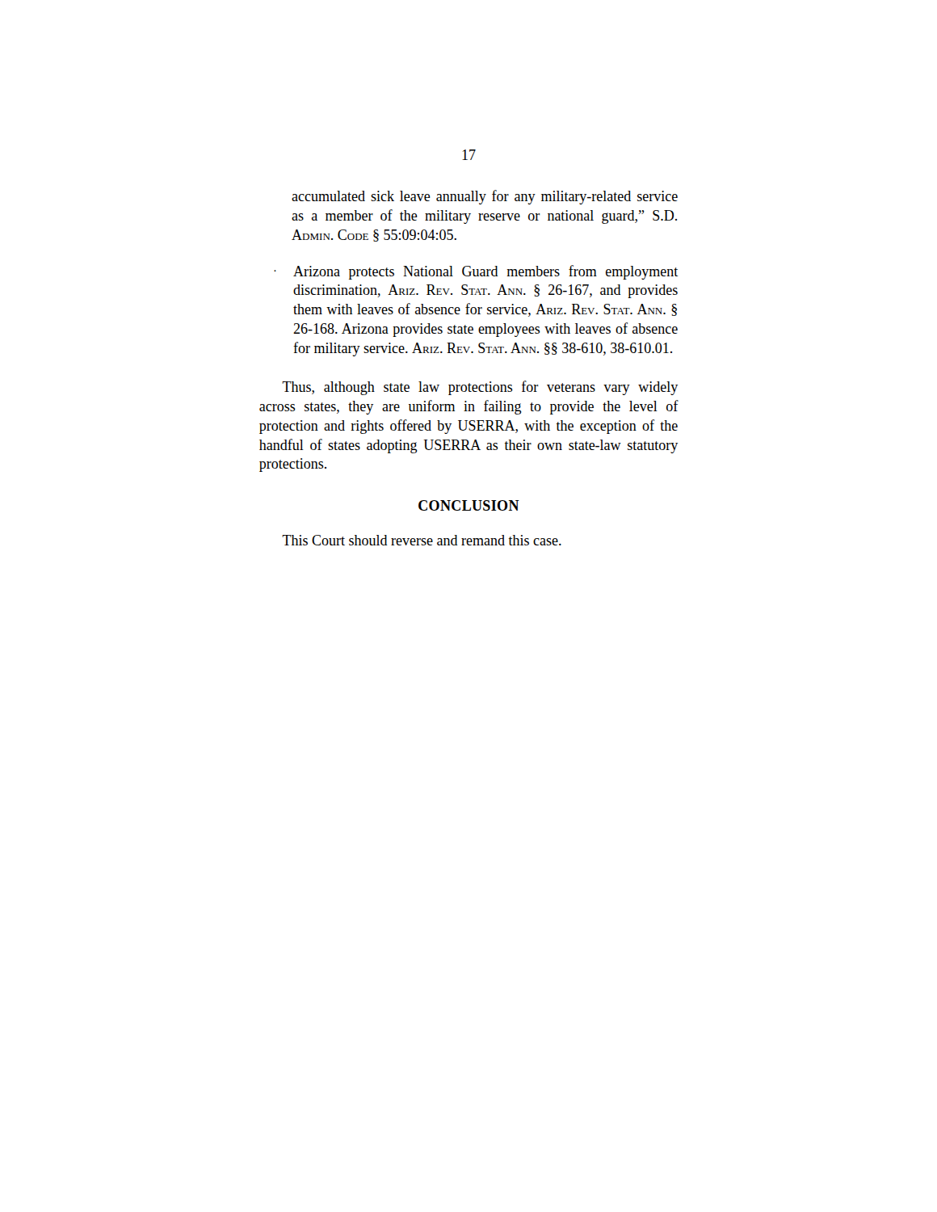17
accumulated sick leave annually for any military-related service as a member of the military reserve or national guard,” S.D. Admin. Code § 55:09:04:05.
·
Arizona protects National Guard members from employment discrimination, Ariz. Rev. Stat. Ann. § 26-167, and provides them with leaves of absence for service, Ariz. Rev. Stat. Ann. § 26-168. Arizona provides state employees with leaves of absence for military service. Ariz. Rev. Stat. Ann. §§ 38-610, 38-610.01.
Thus, although state law protections for veterans vary widely across states, they are uniform in failing to provide the level of protection and rights offered by USERRA, with the exception of the handful of states adopting USERRA as their own state-law statutory protections.
CONCLUSION
This Court should reverse and remand this case.